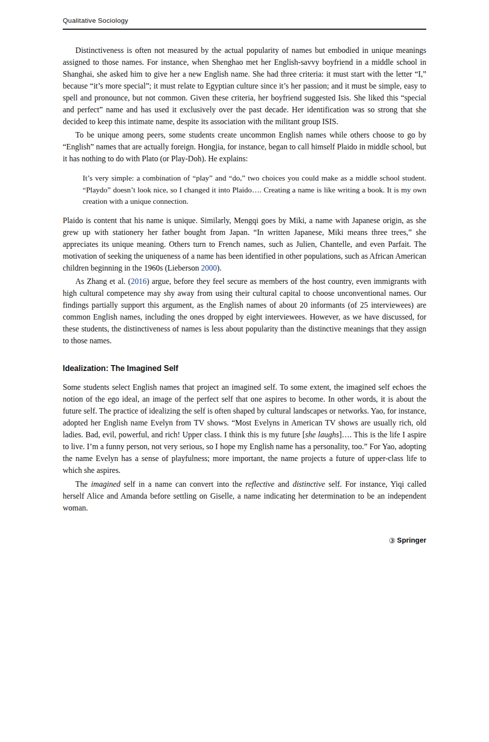Qualitative Sociology
Distinctiveness is often not measured by the actual popularity of names but embodied in unique meanings assigned to those names. For instance, when Shenghao met her English-savvy boyfriend in a middle school in Shanghai, she asked him to give her a new English name. She had three criteria: it must start with the letter “I,” because “it’s more special”; it must relate to Egyptian culture since it’s her passion; and it must be simple, easy to spell and pronounce, but not common. Given these criteria, her boyfriend suggested Isis. She liked this “special and perfect” name and has used it exclusively over the past decade. Her identification was so strong that she decided to keep this intimate name, despite its association with the militant group ISIS.
To be unique among peers, some students create uncommon English names while others choose to go by “English” names that are actually foreign. Hongjia, for instance, began to call himself Plaido in middle school, but it has nothing to do with Plato (or Play-Doh). He explains:
It’s very simple: a combination of “play” and “do,” two choices you could make as a middle school student. “Playdo” doesn’t look nice, so I changed it into Plaido…. Creating a name is like writing a book. It is my own creation with a unique connection.
Plaido is content that his name is unique. Similarly, Mengqi goes by Miki, a name with Japanese origin, as she grew up with stationery her father bought from Japan. “In written Japanese, Miki means three trees,” she appreciates its unique meaning. Others turn to French names, such as Julien, Chantelle, and even Parfait. The motivation of seeking the uniqueness of a name has been identified in other populations, such as African American children beginning in the 1960s (Lieberson 2000).
As Zhang et al. (2016) argue, before they feel secure as members of the host country, even immigrants with high cultural competence may shy away from using their cultural capital to choose unconventional names. Our findings partially support this argument, as the English names of about 20 informants (of 25 interviewees) are common English names, including the ones dropped by eight interviewees. However, as we have discussed, for these students, the distinctiveness of names is less about popularity than the distinctive meanings that they assign to those names.
Idealization: The Imagined Self
Some students select English names that project an imagined self. To some extent, the imagined self echoes the notion of the ego ideal, an image of the perfect self that one aspires to become. In other words, it is about the future self. The practice of idealizing the self is often shaped by cultural landscapes or networks. Yao, for instance, adopted her English name Evelyn from TV shows. “Most Evelyns in American TV shows are usually rich, old ladies. Bad, evil, powerful, and rich! Upper class. I think this is my future [she laughs]…. This is the life I aspire to live. I’m a funny person, not very serious, so I hope my English name has a personality, too.” For Yao, adopting the name Evelyn has a sense of playfulness; more important, the name projects a future of upper-class life to which she aspires.
The imagined self in a name can convert into the reflective and distinctive self. For instance, Yiqi called herself Alice and Amanda before settling on Giselle, a name indicating her determination to be an independent woman.
③ Springer